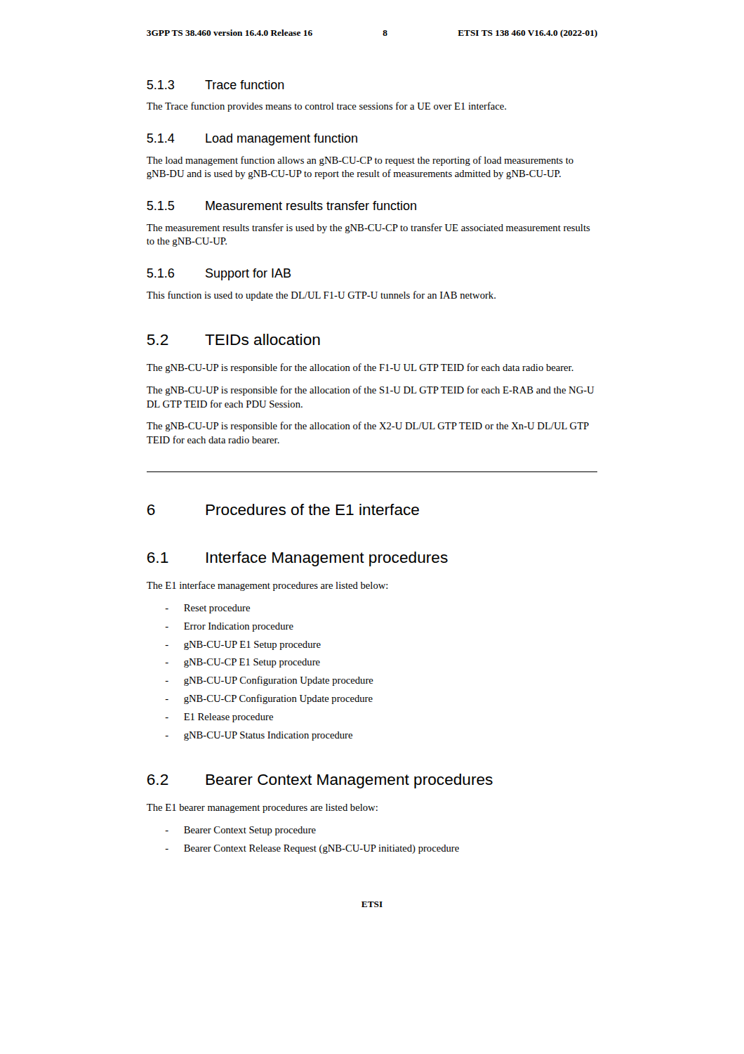3GPP TS 38.460 version 16.4.0 Release 16
8
ETSI TS 138 460 V16.4.0 (2022-01)
5.1.3 Trace function
The Trace function provides means to control trace sessions for a UE over E1 interface.
5.1.4 Load management function
The load management function allows an gNB-CU-CP to request the reporting of load measurements to gNB-DU and is used by gNB-CU-UP to report the result of measurements admitted by gNB-CU-UP.
5.1.5 Measurement results transfer function
The measurement results transfer is used by the gNB-CU-CP to transfer UE associated measurement results to the gNB-CU-UP.
5.1.6 Support for IAB
This function is used to update the DL/UL F1-U GTP-U tunnels for an IAB network.
5.2 TEIDs allocation
The gNB-CU-UP is responsible for the allocation of the F1-U UL GTP TEID for each data radio bearer.
The gNB-CU-UP is responsible for the allocation of the S1-U DL GTP TEID for each E-RAB and the NG-U DL GTP TEID for each PDU Session.
The gNB-CU-UP is responsible for the allocation of the X2-U DL/UL GTP TEID or the Xn-U DL/UL GTP TEID for each data radio bearer.
6 Procedures of the E1 interface
6.1 Interface Management procedures
The E1 interface management procedures are listed below:
Reset procedure
Error Indication procedure
gNB-CU-UP E1 Setup procedure
gNB-CU-CP E1 Setup procedure
gNB-CU-UP Configuration Update procedure
gNB-CU-CP Configuration Update procedure
E1 Release procedure
gNB-CU-UP Status Indication procedure
6.2 Bearer Context Management procedures
The E1 bearer management procedures are listed below:
Bearer Context Setup procedure
Bearer Context Release Request (gNB-CU-UP initiated) procedure
ETSI